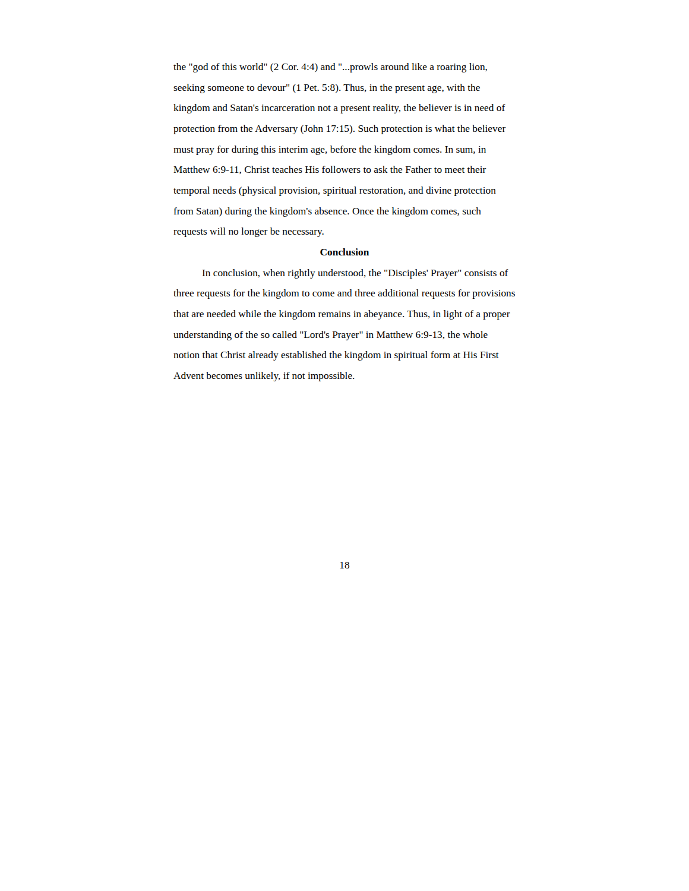the "god of this world" (2 Cor. 4:4) and "...prowls around like a roaring lion, seeking someone to devour" (1 Pet. 5:8). Thus, in the present age, with the kingdom and Satan's incarceration not a present reality, the believer is in need of protection from the Adversary (John 17:15). Such protection is what the believer must pray for during this interim age, before the kingdom comes. In sum, in Matthew 6:9-11, Christ teaches His followers to ask the Father to meet their temporal needs (physical provision, spiritual restoration, and divine protection from Satan) during the kingdom's absence. Once the kingdom comes, such requests will no longer be necessary.
Conclusion
In conclusion, when rightly understood, the "Disciples' Prayer" consists of three requests for the kingdom to come and three additional requests for provisions that are needed while the kingdom remains in abeyance. Thus, in light of a proper understanding of the so called "Lord's Prayer" in Matthew 6:9-13, the whole notion that Christ already established the kingdom in spiritual form at His First Advent becomes unlikely, if not impossible.
18